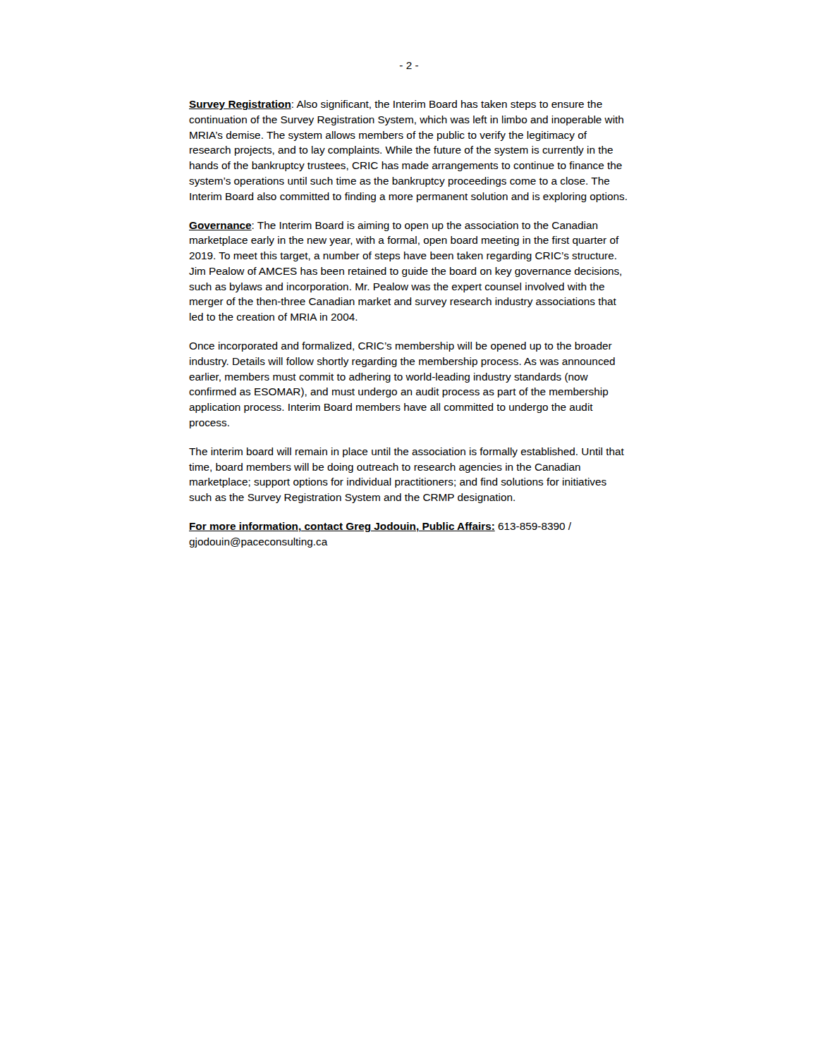- 2 -
Survey Registration: Also significant, the Interim Board has taken steps to ensure the continuation of the Survey Registration System, which was left in limbo and inoperable with MRIA’s demise. The system allows members of the public to verify the legitimacy of research projects, and to lay complaints. While the future of the system is currently in the hands of the bankruptcy trustees, CRIC has made arrangements to continue to finance the system’s operations until such time as the bankruptcy proceedings come to a close. The Interim Board also committed to finding a more permanent solution and is exploring options.
Governance: The Interim Board is aiming to open up the association to the Canadian marketplace early in the new year, with a formal, open board meeting in the first quarter of 2019. To meet this target, a number of steps have been taken regarding CRIC’s structure. Jim Pealow of AMCES has been retained to guide the board on key governance decisions, such as bylaws and incorporation. Mr. Pealow was the expert counsel involved with the merger of the then-three Canadian market and survey research industry associations that led to the creation of MRIA in 2004.
Once incorporated and formalized, CRIC’s membership will be opened up to the broader industry. Details will follow shortly regarding the membership process. As was announced earlier, members must commit to adhering to world-leading industry standards (now confirmed as ESOMAR), and must undergo an audit process as part of the membership application process. Interim Board members have all committed to undergo the audit process.
The interim board will remain in place until the association is formally established. Until that time, board members will be doing outreach to research agencies in the Canadian marketplace; support options for individual practitioners; and find solutions for initiatives such as the Survey Registration System and the CRMP designation.
For more information, contact Greg Jodouin, Public Affairs: 613-859-8390 / gjodouin@paceconsulting.ca